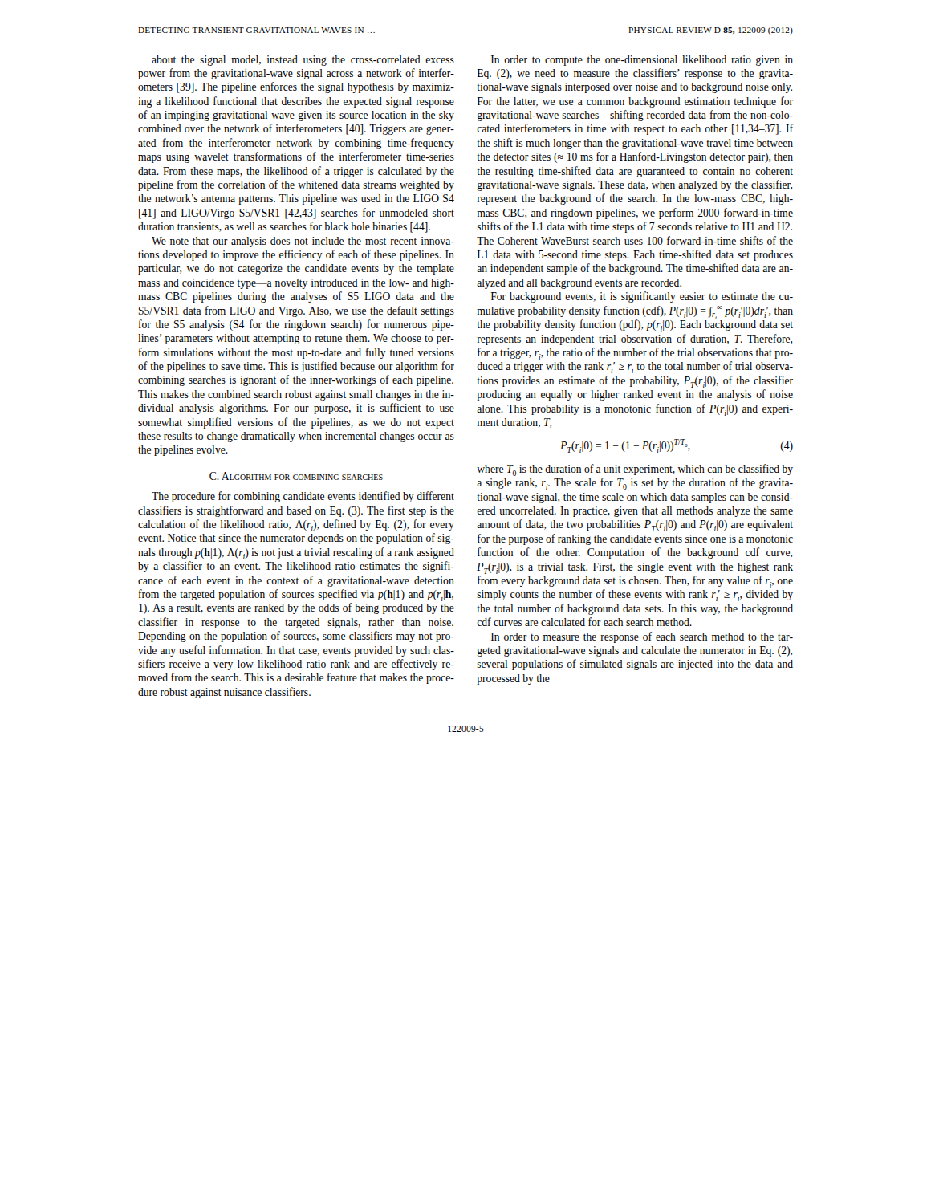Detecting transient gravitational waves in … Physical Review D 85, 122009 (2012)
about the signal model, instead using the cross-correlated excess power from the gravitational-wave signal across a network of interferometers [39]. The pipeline enforces the signal hypothesis by maximizing a likelihood functional that describes the expected signal response of an impinging gravitational wave given its source location in the sky combined over the network of interferometers [40]. Triggers are generated from the interferometer network by combining time-frequency maps using wavelet transformations of the interferometer time-series data. From these maps, the likelihood of a trigger is calculated by the pipeline from the correlation of the whitened data streams weighted by the network’s antenna patterns. This pipeline was used in the LIGO S4 [41] and LIGO/Virgo S5/VSR1 [42,43] searches for unmodeled short duration transients, as well as searches for black hole binaries [44].
We note that our analysis does not include the most recent innovations developed to improve the efficiency of each of these pipelines. In particular, we do not categorize the candidate events by the template mass and coincidence type—a novelty introduced in the low- and high-mass CBC pipelines during the analyses of S5 LIGO data and the S5/VSR1 data from LIGO and Virgo. Also, we use the default settings for the S5 analysis (S4 for the ringdown search) for numerous pipelines’ parameters without attempting to retune them. We choose to perform simulations without the most up-to-date and fully tuned versions of the pipelines to save time. This is justified because our algorithm for combining searches is ignorant of the inner-workings of each pipeline. This makes the combined search robust against small changes in the individual analysis algorithms. For our purpose, it is sufficient to use somewhat simplified versions of the pipelines, as we do not expect these results to change dramatically when incremental changes occur as the pipelines evolve.
C. Algorithm for combining searches
The procedure for combining candidate events identified by different classifiers is straightforward and based on Eq. (3). The first step is the calculation of the likelihood ratio, Λ(ri), defined by Eq. (2), for every event. Notice that since the numerator depends on the population of signals through p(h|1), Λ(ri) is not just a trivial rescaling of a rank assigned by a classifier to an event. The likelihood ratio estimates the significance of each event in the context of a gravitational-wave detection from the targeted population of sources specified via p(h|1) and p(ri|h, 1). As a result, events are ranked by the odds of being produced by the classifier in response to the targeted signals, rather than noise. Depending on the population of sources, some classifiers may not provide any useful information. In that case, events provided by such classifiers receive a very low likelihood ratio rank and are effectively removed from the search. This is a desirable feature that makes the procedure robust against nuisance classifiers.
In order to compute the one-dimensional likelihood ratio given in Eq. (2), we need to measure the classifiers’ response to the gravitational-wave signals interposed over noise and to background noise only. For the latter, we use a common background estimation technique for gravitational-wave searches—shifting recorded data from the non-colocated interferometers in time with respect to each other [11,34–37]. If the shift is much longer than the gravitational-wave travel time between the detector sites (≈ 10 ms for a Hanford-Livingston detector pair), then the resulting time-shifted data are guaranteed to contain no coherent gravitational-wave signals. These data, when analyzed by the classifier, represent the background of the search. In the low-mass CBC, high-mass CBC, and ringdown pipelines, we perform 2000 forward-in-time shifts of the L1 data with time steps of 7 seconds relative to H1 and H2. The Coherent WaveBurst search uses 100 forward-in-time shifts of the L1 data with 5-second time steps. Each time-shifted data set produces an independent sample of the background. The time-shifted data are analyzed and all background events are recorded.
For background events, it is significantly easier to estimate the cumulative probability density function (cdf), P(ri|0) = ∫ri∞ p(ri′|0)dri′, than the probability density function (pdf), p(ri|0). Each background data set represents an independent trial observation of duration, T. Therefore, for a trigger, ri, the ratio of the number of the trial observations that produced a trigger with the rank ri′ ≥ ri to the total number of trial observations provides an estimate of the probability, PT(ri|0), of the classifier producing an equally or higher ranked event in the analysis of noise alone. This probability is a monotonic function of P(ri|0) and experiment duration, T,
PT(ri|0) = 1 − (1 − P(ri|0))T/T0, (4)
where T0 is the duration of a unit experiment, which can be classified by a single rank, ri. The scale for T0 is set by the duration of the gravitational-wave signal, the time scale on which data samples can be considered uncorrelated. In practice, given that all methods analyze the same amount of data, the two probabilities PT(ri|0) and P(ri|0) are equivalent for the purpose of ranking the candidate events since one is a monotonic function of the other. Computation of the background cdf curve, PT(ri|0), is a trivial task. First, the single event with the highest rank from every background data set is chosen. Then, for any value of ri, one simply counts the number of these events with rank ri′ ≥ ri, divided by the total number of background data sets. In this way, the background cdf curves are calculated for each search method.
In order to measure the response of each search method to the targeted gravitational-wave signals and calculate the numerator in Eq. (2), several populations of simulated signals are injected into the data and processed by the
122009-5